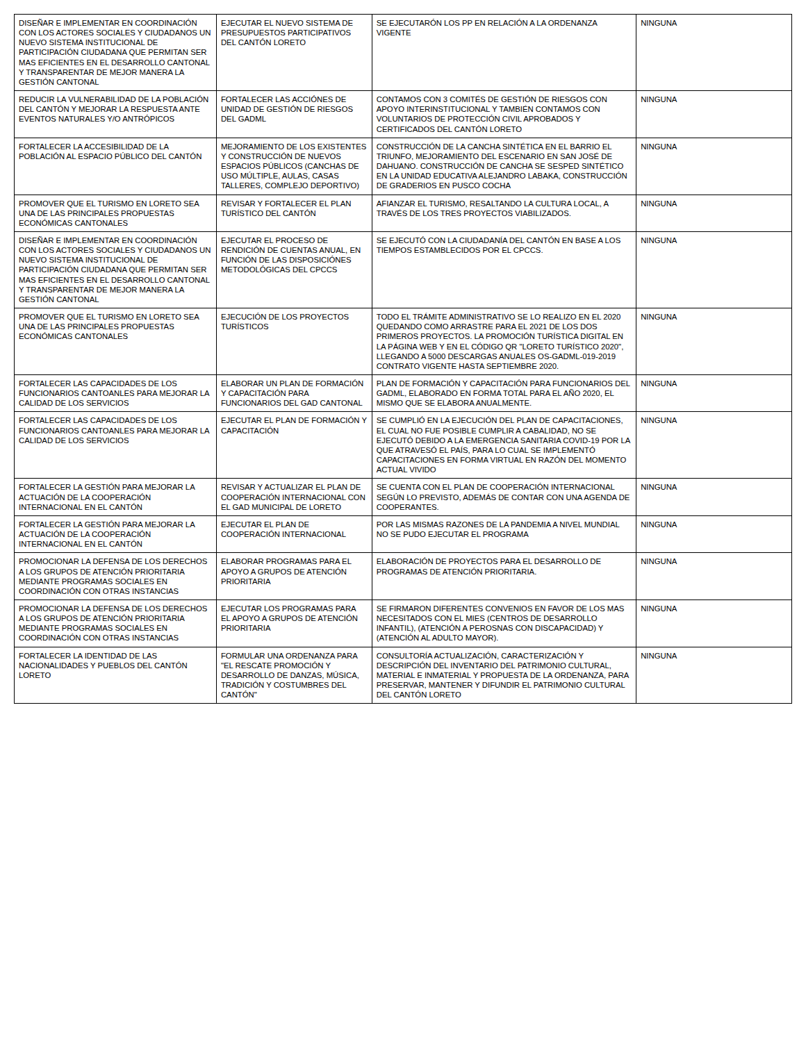| DISEÑAR E IMPLEMENTAR EN COORDINACIÓN CON LOS ACTORES SOCIALES Y CIUDADANOS UN NUEVO SISTEMA INSTITUCIONAL DE PARTICIPACIÓN CIUDADANA QUE PERMITAN SER MAS EFICIENTES EN EL DESARROLLO CANTONAL Y TRANSPARENTAR DE MEJOR MANERA LA GESTIÓN CANTONAL | EJECUTAR EL NUEVO SISTEMA DE PRESUPUESTOS PARTICIPATIVOS DEL CANTÓN LORETO | SE EJECUTARÓN LOS PP EN RELACIÓN A LA ORDENANZA VIGENTE | NINGUNA |
| REDUCIR LA VULNERABILIDAD DE LA POBLACIÓN DEL CANTÓN Y MEJORAR LA RESPUESTA ANTE EVENTOS NATURALES Y/O ANTRÓPICOS | FORTALECER LAS ACCIÓNES DE UNIDAD DE GESTIÓN DE RIESGOS DEL GADML | CONTAMOS CON 3 COMITÉS DE GESTIÓN DE RIESGOS CON APOYO INTERINSTITUCIONAL Y TAMBIÉN CONTAMOS CON VOLUNTARIOS DE PROTECCIÓN CIVIL APROBADOS Y CERTIFICADOS DEL CANTÓN LORETO | NINGUNA |
| FORTALECER LA ACCESIBILIDAD DE LA POBLACIÓN AL ESPACIO PÚBLICO DEL CANTÓN | MEJORAMIENTO DE LOS EXISTENTES Y CONSTRUCCIÓN DE NUEVOS ESPACIOS PÚBLICOS (CANCHAS DE USO MÚLTIPLE, AULAS, CASAS TALLERES, COMPLEJO DEPORTIVO) | CONSTRUCCIÓN DE LA CANCHA SINTÉTICA EN EL BARRIO EL TRIUNFO, MEJORAMIENTO DEL ESCENARIO EN SAN JOSÉ DE DAHUANO. CONSTRUCCIÓN DE CANCHA SE SESPED SINTÉTICO EN LA UNIDAD EDUCATIVA ALEJANDRO LABAKA, CONSTRUCCIÓN DE GRADERIOS EN PUSCO COCHA | NINGUNA |
| PROMOVER QUE EL TURISMO EN LORETO SEA UNA DE LAS PRINCIPALES PROPUESTAS ECONÓMICAS CANTONALES | REVISAR Y FORTALECER EL PLAN TURÍSTICO DEL CANTÓN | AFIANZAR EL TURISMO, RESALTANDO LA CULTURA LOCAL, A TRAVÉS DE LOS TRES PROYECTOS VIABILIZADOS. | NINGUNA |
| DISEÑAR E IMPLEMENTAR EN COORDINACIÓN CON LOS ACTORES SOCIALES Y CIUDADANOS UN NUEVO SISTEMA INSTITUCIONAL DE PARTICIPACIÓN CIUDADANA QUE PERMITAN SER MAS EFICIENTES EN EL DESARROLLO CANTONAL Y TRANSPARENTAR DE MEJOR MANERA LA GESTIÓN CANTONAL | EJECUTAR EL PROCESO DE RENDICIÓN DE CUENTAS ANUAL, EN FUNCIÓN DE LAS DISPOSICIÓNES METODOLÓGICAS DEL CPCCS | SE EJECUTÓ CON LA CIUDADANÍA DEL CANTÓN EN BASE A LOS TIEMPOS ESTAMBLECIDOS POR EL CPCCS. | NINGUNA |
| PROMOVER QUE EL TURISMO EN LORETO SEA UNA DE LAS PRINCIPALES PROPUESTAS ECONÓMICAS CANTONALES | EJECUCIÓN DE LOS PROYECTOS TURÍSTICOS | TODO EL TRÁMITE ADMINISTRATIVO SE LO REALIZO EN EL 2020 QUEDANDO COMO ARRASTRE PARA EL 2021 DE LOS DOS PRIMEROS PROYECTOS. LA PROMOCIÓN TURÍSTICA DIGITAL EN LA PÁGINA WEB Y EN EL CÓDIGO QR "LORETO TURÍSTICO 2020", LLEGANDO A 5000 DESCARGAS ANUALES OS-GADML-019-2019 CONTRATO VIGENTE HASTA SEPTIEMBRE 2020. | NINGUNA |
| FORTALECER LAS CAPACIDADES DE LOS FUNCIONARIOS CANTOANLES PARA MEJORAR LA CALIDAD DE LOS SERVICIOS | ELABORAR UN PLAN DE FORMACIÓN Y CAPACITACIÓN PARA FUNCIONARIOS DEL GAD CANTONAL | PLAN DE FORMACIÓN Y CAPACITACIÓN PARA FUNCIONARIOS DEL GADML, ELABORADO EN FORMA TOTAL PARA EL AÑO 2020, EL MISMO QUE SE ELABORA ANUALMENTE. | NINGUNA |
| FORTALECER LAS CAPACIDADES DE LOS FUNCIONARIOS CANTOANLES PARA MEJORAR LA CALIDAD DE LOS SERVICIOS | EJECUTAR EL PLAN DE FORMACIÓN Y CAPACITACIÓN | SE CUMPLIÓ EN LA EJECUCIÓN DEL PLAN DE CAPACITACIONES, EL CUAL NO FUE POSIBLE CUMPLIR A CABALIDAD, NO SE EJECUTÓ DEBIDO A LA EMERGENCIA SANITARIA COVID-19 POR LA QUE ATRAVESÓ EL PAÍS, PARA LO CUAL SE IMPLEMENTÓ CAPACITACIONES EN FORMA VIRTUAL EN RAZÓN DEL MOMENTO ACTUAL VIVIDO | NINGUNA |
| FORTALECER LA GESTIÓN PARA MEJORAR LA ACTUACIÓN DE LA COOPERACIÓN INTERNACIONAL EN EL CANTÓN | REVISAR Y ACTUALIZAR EL PLAN DE COOPERACIÓN INTERNACIONAL CON EL GAD MUNICIPAL DE LORETO | SE CUENTA CON EL PLAN DE COOPERACIÓN INTERNACIONAL SEGÚN LO PREVISTO, ADEMÁS DE CONTAR CON UNA AGENDA DE COOPERANTES. | NINGUNA |
| FORTALECER LA GESTIÓN PARA MEJORAR LA ACTUACIÓN DE LA COOPERACIÓN INTERNACIONAL EN EL CANTÓN | EJECUTAR EL PLAN DE COOPERACIÓN INTERNACIONAL | POR LAS MISMAS RAZONES DE LA PANDEMIA A NIVEL MUNDIAL NO SE PUDO EJECUTAR EL PROGRAMA | NINGUNA |
| PROMOCIONAR LA DEFENSA DE LOS DERECHOS A LOS GRUPOS DE ATENCIÓN PRIORITARIA MEDIANTE PROGRAMAS SOCIALES EN COORDINACIÓN CON OTRAS INSTANCIAS | ELABORAR PROGRAMAS PARA EL APOYO A GRUPOS DE ATENCIÓN PRIORITARIA | ELABORACIÓN DE PROYECTOS PARA EL DESARROLLO DE PROGRAMAS DE ATENCIÓN PRIORITARIA. | NINGUNA |
| PROMOCIONAR LA DEFENSA DE LOS DERECHOS A LOS GRUPOS DE ATENCIÓN PRIORITARIA MEDIANTE PROGRAMAS SOCIALES EN COORDINACIÓN CON OTRAS INSTANCIAS | EJECUTAR LOS PROGRAMAS PARA EL APOYO A GRUPOS DE ATENCIÓN PRIORITARIA | SE FIRMARON DIFERENTES CONVENIOS EN FAVOR DE LOS MAS NECESITADOS CON EL MIES (CENTROS DE DESARROLLO INFANTIL), (ATENCIÓN A PEROSNAS CON DISCAPACIDAD) Y (ATENCIÓN AL ADULTO MAYOR). | NINGUNA |
| FORTALECER LA IDENTIDAD DE LAS NACIONALIDADES Y PUEBLOS DEL CANTÓN LORETO | FORMULAR UNA ORDENANZA PARA "EL RESCATE PROMOCIÓN Y DESARROLLO DE DANZAS, MÚSICA, TRADICIÓN Y COSTUMBRES DEL CANTÓN" | CONSULTORÍA ACTUALIZACIÓN, CARACTERIZACIÓN Y DESCRIPCIÓN DEL INVENTARIO DEL PATRIMONIO CULTURAL, MATERIAL E INMATERIAL Y PROPUESTA DE LA ORDENANZA, PARA PRESERVAR, MANTENER Y DIFUNDIR EL PATRIMONIO CULTURAL DEL CANTÓN LORETO | NINGUNA |